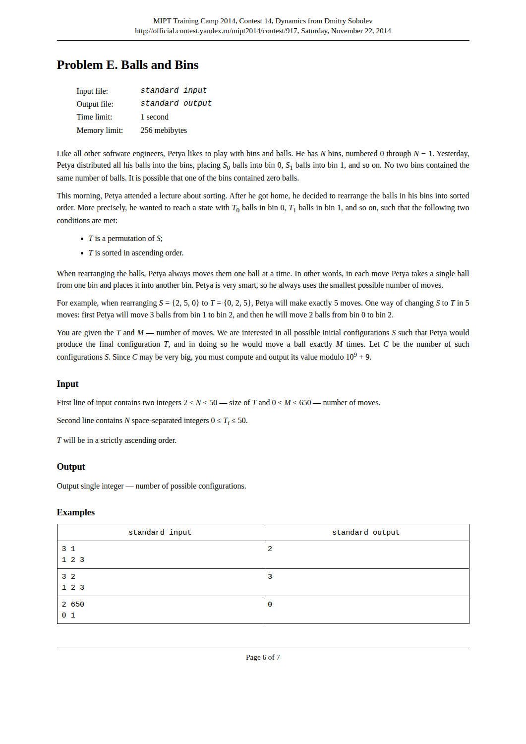MIPT Training Camp 2014, Contest 14, Dynamics from Dmitry Sobolev
http://official.contest.yandex.ru/mipt2014/contest/917, Saturday, November 22, 2014
Problem E. Balls and Bins
| Input file: | standard input |
| Output file: | standard output |
| Time limit: | 1 second |
| Memory limit: | 256 mebibytes |
Like all other software engineers, Petya likes to play with bins and balls. He has N bins, numbered 0 through N − 1. Yesterday, Petya distributed all his balls into the bins, placing S0 balls into bin 0, S1 balls into bin 1, and so on. No two bins contained the same number of balls. It is possible that one of the bins contained zero balls.
This morning, Petya attended a lecture about sorting. After he got home, he decided to rearrange the balls in his bins into sorted order. More precisely, he wanted to reach a state with T0 balls in bin 0, T1 balls in bin 1, and so on, such that the following two conditions are met:
T is a permutation of S;
T is sorted in ascending order.
When rearranging the balls, Petya always moves them one ball at a time. In other words, in each move Petya takes a single ball from one bin and places it into another bin. Petya is very smart, so he always uses the smallest possible number of moves.
For example, when rearranging S = {2, 5, 0} to T = {0, 2, 5}, Petya will make exactly 5 moves. One way of changing S to T in 5 moves: first Petya will move 3 balls from bin 1 to bin 2, and then he will move 2 balls from bin 0 to bin 2.
You are given the T and M — number of moves. We are interested in all possible initial configurations S such that Petya would produce the final configuration T, and in doing so he would move a ball exactly M times. Let C be the number of such configurations S. Since C may be very big, you must compute and output its value modulo 109 + 9.
Input
First line of input contains two integers 2 ≤ N ≤ 50 — size of T and 0 ≤ M ≤ 650 — number of moves.
Second line contains N space-separated integers 0 ≤ Ti ≤ 50.
T will be in a strictly ascending order.
Output
Output single integer — number of possible configurations.
Examples
| standard input | standard output |
| --- | --- |
| 3 1 1 2 3 | 2 |
| 3 2 1 2 3 | 3 |
| 2 650 0 1 | 0 |
Page 6 of 7